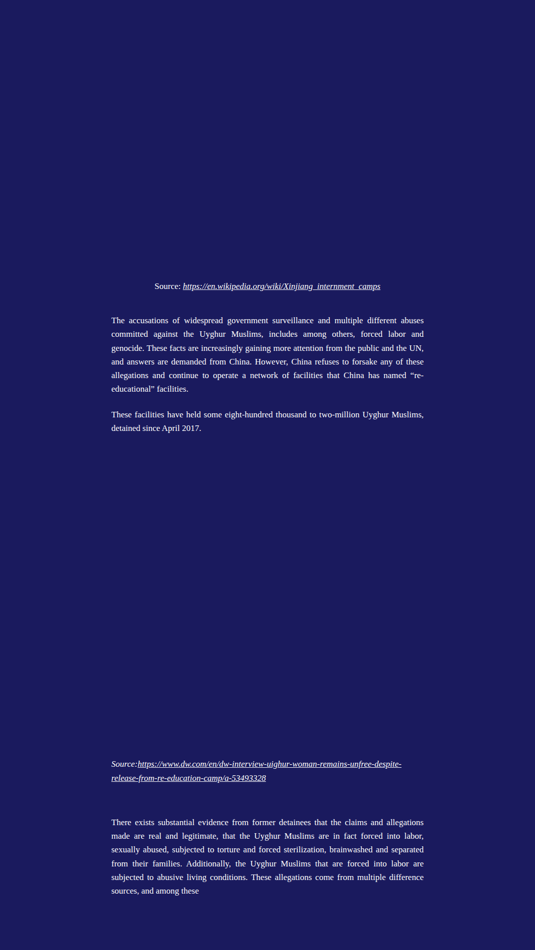Source: https://en.wikipedia.org/wiki/Xinjiang_internment_camps
The accusations of widespread government surveillance and multiple different abuses committed against the Uyghur Muslims, includes among others, forced labor and genocide. These facts are increasingly gaining more attention from the public and the UN, and answers are demanded from China. However, China refuses to forsake any of these allegations and continue to operate a network of facilities that China has named “re-educational” facilities.
These facilities have held some eight-hundred thousand to two-million Uyghur Muslims, detained since April 2017.
Source:https://www.dw.com/en/dw-interview-uighur-woman-remains-unfree-despite-release-from-re-education-camp/a-53493328
There exists substantial evidence from former detainees that the claims and allegations made are real and legitimate, that the Uyghur Muslims are in fact forced into labor, sexually abused, subjected to torture and forced sterilization, brainwashed and separated from their families. Additionally, the Uyghur Muslims that are forced into labor are subjected to abusive living conditions. These allegations come from multiple difference sources, and among these